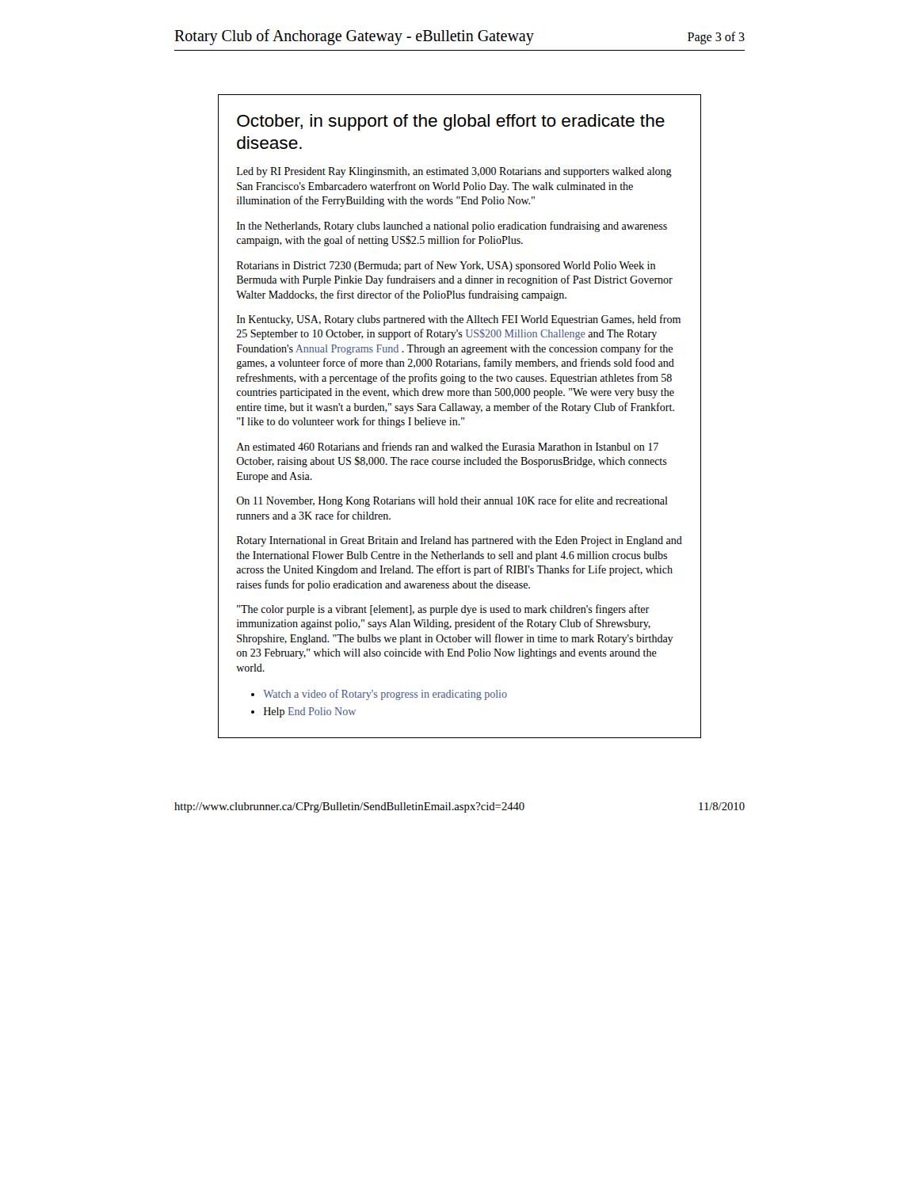Rotary Club of Anchorage Gateway - eBulletin Gateway
Page 3 of 3
October, in support of the global effort to eradicate the disease.
Led by RI President Ray Klinginsmith, an estimated 3,000 Rotarians and supporters walked along San Francisco's Embarcadero waterfront on World Polio Day. The walk culminated in the illumination of the FerryBuilding with the words "End Polio Now."
In the Netherlands, Rotary clubs launched a national polio eradication fundraising and awareness campaign, with the goal of netting US$2.5 million for PolioPlus.
Rotarians in District 7230 (Bermuda; part of New York, USA) sponsored World Polio Week in Bermuda with Purple Pinkie Day fundraisers and a dinner in recognition of Past District Governor Walter Maddocks, the first director of the PolioPlus fundraising campaign.
In Kentucky, USA, Rotary clubs partnered with the Alltech FEI World Equestrian Games, held from 25 September to 10 October, in support of Rotary's US$200 Million Challenge and The Rotary Foundation's Annual Programs Fund . Through an agreement with the concession company for the games, a volunteer force of more than 2,000 Rotarians, family members, and friends sold food and refreshments, with a percentage of the profits going to the two causes. Equestrian athletes from 58 countries participated in the event, which drew more than 500,000 people. "We were very busy the entire time, but it wasn't a burden," says Sara Callaway, a member of the Rotary Club of Frankfort. "I like to do volunteer work for things I believe in."
An estimated 460 Rotarians and friends ran and walked the Eurasia Marathon in Istanbul on 17 October, raising about US $8,000. The race course included the BosporusBridge, which connects Europe and Asia.
On 11 November, Hong Kong Rotarians will hold their annual 10K race for elite and recreational runners and a 3K race for children.
Rotary International in Great Britain and Ireland has partnered with the Eden Project in England and the International Flower Bulb Centre in the Netherlands to sell and plant 4.6 million crocus bulbs across the United Kingdom and Ireland. The effort is part of RIBI's Thanks for Life project, which raises funds for polio eradication and awareness about the disease.
"The color purple is a vibrant [element], as purple dye is used to mark children's fingers after immunization against polio," says Alan Wilding, president of the Rotary Club of Shrewsbury, Shropshire, England. "The bulbs we plant in October will flower in time to mark Rotary's birthday on 23 February," which will also coincide with End Polio Now lightings and events around the world.
Watch a video of Rotary's progress in eradicating polio
Help End Polio Now
http://www.clubrunner.ca/CPrg/Bulletin/SendBulletinEmail.aspx?cid=2440
11/8/2010